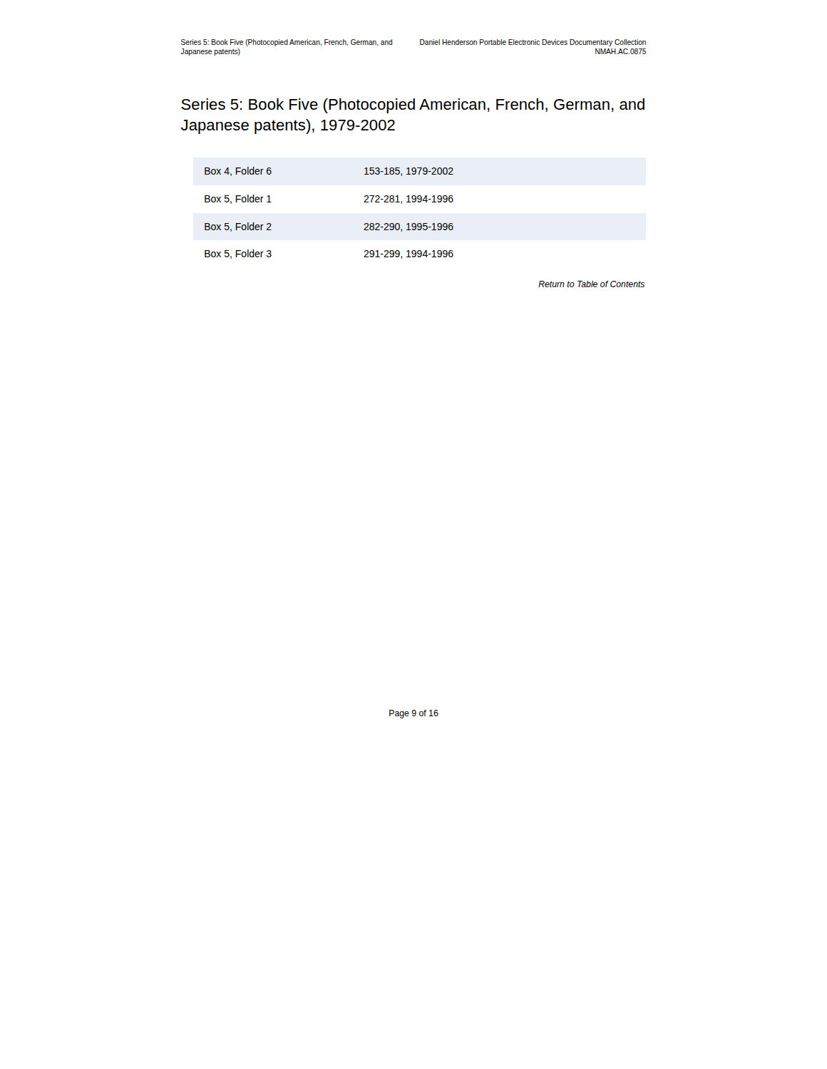Series 5: Book Five (Photocopied American, French, German, and Japanese patents)
Daniel Henderson Portable Electronic Devices Documentary Collection
NMAH.AC.0875
Series 5: Book Five (Photocopied American, French, German, and Japanese patents), 1979-2002
| Box 4, Folder 6 | 153-185, 1979-2002 |
| Box 5, Folder 1 | 272-281, 1994-1996 |
| Box 5, Folder 2 | 282-290, 1995-1996 |
| Box 5, Folder 3 | 291-299, 1994-1996 |
Return to Table of Contents
Page 9 of 16